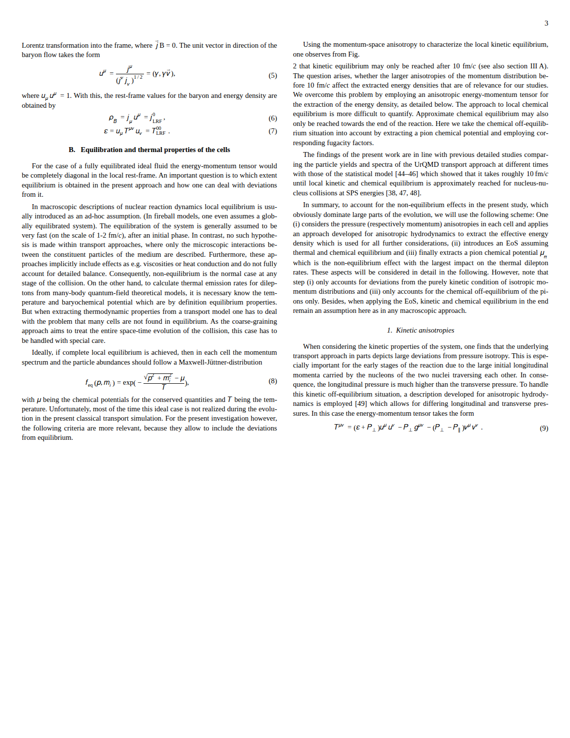3
Lorentz transformation into the frame, where j→B = 0. The unit vector in direction of the baryon flow takes the form
uμ = jμ (jνjν)1/2 = (γ,γv→) ,
(5)
where uμuμ=1. With this, the rest-frame values for the baryon and energy density are obtained by
ρB = jμuμ = jLRF0 ,
(6)
ε = uμ Tμν uν = TLRF00 .
(7)
B. Equilibration and thermal properties of the cells
For the case of a fully equilibrated ideal fluid the energy-momentum tensor would be completely diagonal in the local rest-frame. An important question is to which extent equilibrium is obtained in the present approach and how one can deal with deviations from it.
In macroscopic descriptions of nuclear reaction dynamics local equilibrium is usually introduced as an ad-hoc assumption. (In fireball models, one even assumes a globally equilibrated system). The equilibration of the system is generally assumed to be very fast (on the scale of 1-2 fm/c), after an initial phase. In contrast, no such hypothesis is made within transport approaches, where only the microscopic interactions between the constituent particles of the medium are described. Furthermore, these approaches implicitly include effects as e.g. viscosities or heat conduction and do not fully account for detailed balance. Consequently, non-equilibrium is the normal case at any stage of the collision. On the other hand, to calculate thermal emission rates for dileptons from many-body quantum-field theoretical models, it is necessary know the temperature and baryochemical potential which are by definition equilibrium properties. But when extracting thermodynamic properties from a transport model one has to deal with the problem that many cells are not found in equilibrium. As the coarse-graining approach aims to treat the entire space-time evolution of the collision, this case has to be handled with special care.
Ideally, if complete local equilibrium is achieved, then in each cell the momentum spectrum and the particle abundances should follow a Maxwell-Jüttner-distribution
feq (p,mi) = exp ( − p2+mi2−μ T ) ,
(8)
with μ being the chemical potentials for the conserved quantities and T being the temperature. Unfortunately, most of the time this ideal case is not realized during the evolution in the present classical transport simulation. For the present investigation however, the following criteria are more relevant, because they allow to include the deviations from equilibrium.
Using the momentum-space anisotropy to characterize the local kinetic equilibrium, one observes from Fig.
2 that kinetic equilibrium may only be reached after 10 fm/c (see also section III A). The question arises, whether the larger anisotropies of the momentum distribution before 10 fm/c affect the extracted energy densities that are of relevance for our studies. We overcome this problem by employing an anisotropic energy-momentum tensor for the extraction of the energy density, as detailed below. The approach to local chemical equilibrium is more difficult to quantify. Approximate chemical equilibrium may also only be reached towards the end of the reaction. Here we take the chemical off-equilibrium situation into account by extracting a pion chemical potential and employing corresponding fugacity factors.
The findings of the present work are in line with previous detailed studies comparing the particle yields and spectra of the UrQMD transport approach at different times with those of the statistical model [44–46] which showed that it takes roughly 10 fm/c until local kinetic and chemical equilibrium is approximately reached for nucleus-nucleus collisions at SPS energies [38, 47, 48].
In summary, to account for the non-equilibrium effects in the present study, which obviously dominate large parts of the evolution, we will use the following scheme: One (i) considers the pressure (respectively momentum) anisotropies in each cell and applies an approach developed for anisotropic hydrodynamics to extract the effective energy density which is used for all further considerations, (ii) introduces an EoS assuming thermal and chemical equilibrium and (iii) finally extracts a pion chemical potential μπ which is the non-equilibrium effect with the largest impact on the thermal dilepton rates. These aspects will be considered in detail in the following. However, note that step (i) only accounts for deviations from the purely kinetic condition of isotropic momentum distributions and (iii) only accounts for the chemical off-equilibrium of the pions only. Besides, when applying the EoS, kinetic and chemical equilibrium in the end remain an assumption here as in any macroscopic approach.
1. Kinetic anisotropies
When considering the kinetic properties of the system, one finds that the underlying transport approach in parts depicts large deviations from pressure isotropy. This is especially important for the early stages of the reaction due to the large initial longitudinal momenta carried by the nucleons of the two nuclei traversing each other. In consequence, the longitudinal pressure is much higher than the transverse pressure. To handle this kinetic off-equilibrium situation, a description developed for anisotropic hydrodynamics is employed [49] which allows for differing longitudinal and transverse pressures. In this case the energy-momentum tensor takes the form
Tμν = (ε+P⊥) uμuν − P⊥ gμν − (P⊥−P∥) vμvν .
(9)